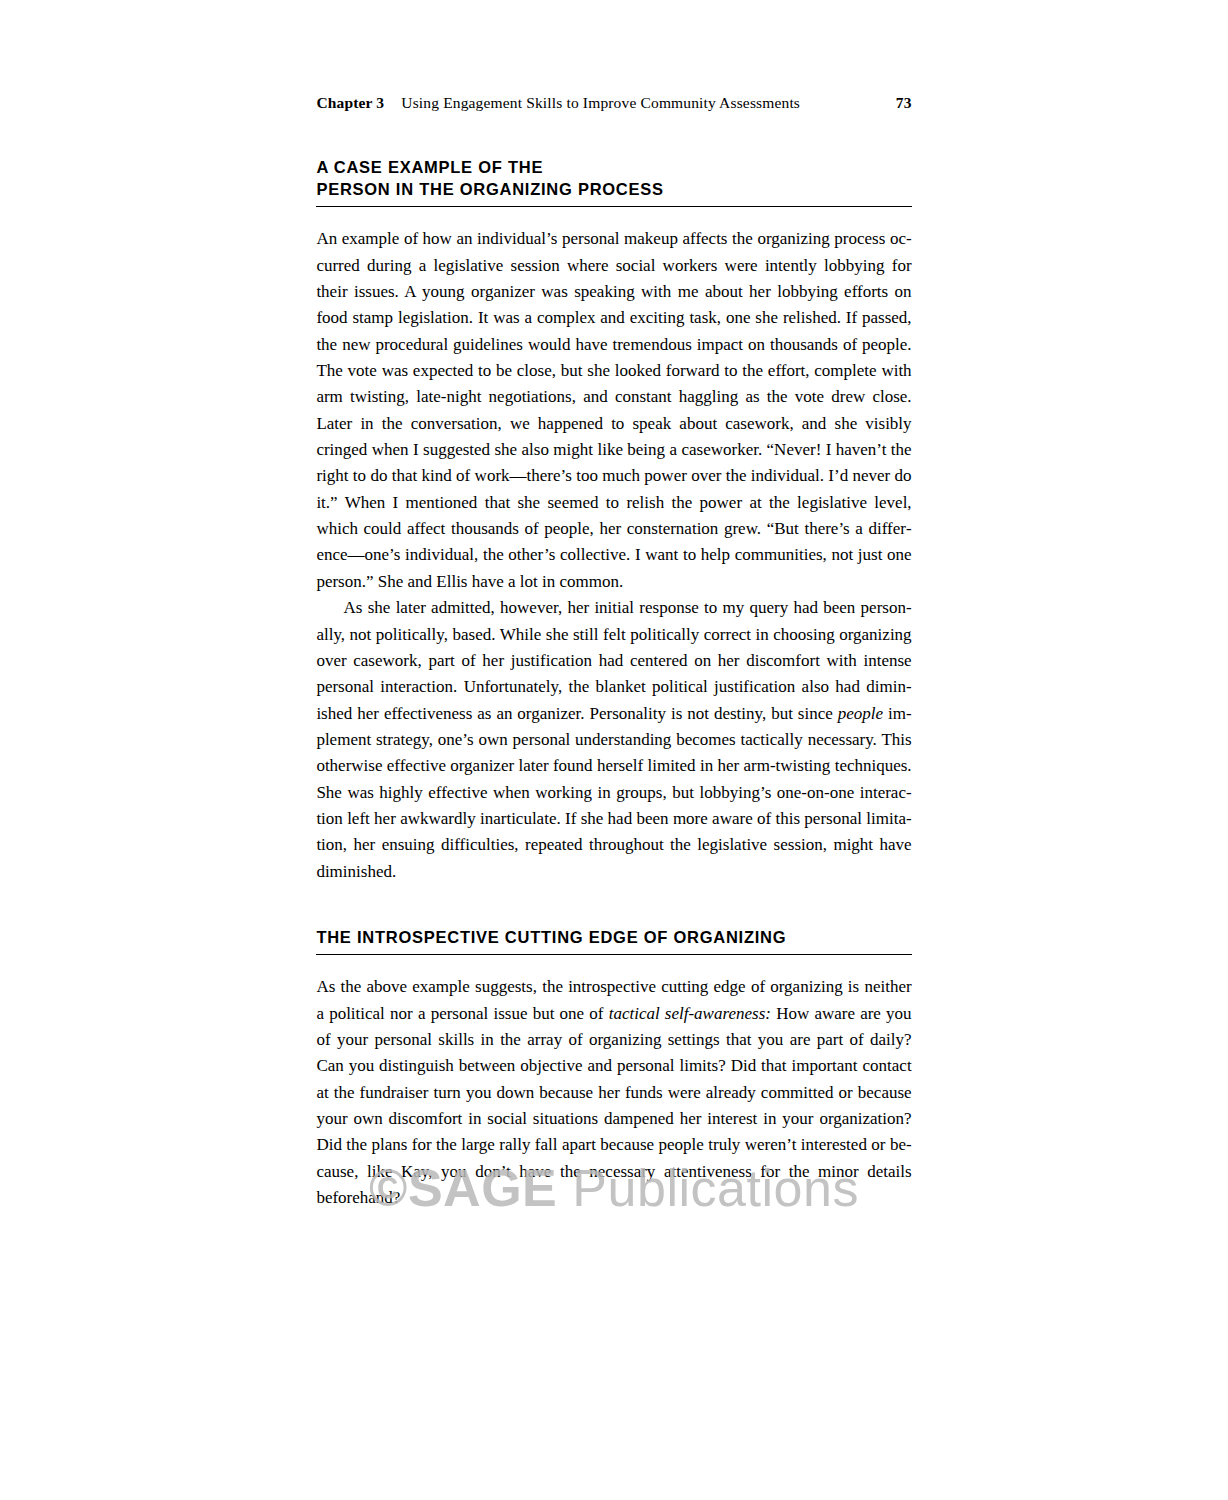Chapter 3 Using Engagement Skills to Improve Community Assessments
73
A Case Example of the
Person in the Organizing Process
An example of how an individual’s personal makeup affects the organizing process occurred during a legislative session where social workers were intently lobbying for their issues. A young organizer was speaking with me about her lobbying efforts on food stamp legislation. It was a complex and exciting task, one she relished. If passed, the new procedural guidelines would have tremendous impact on thousands of people. The vote was expected to be close, but she looked forward to the effort, complete with arm twisting, late-night negotiations, and constant haggling as the vote drew close. Later in the conversation, we happened to speak about casework, and she visibly cringed when I suggested she also might like being a caseworker. “Never! I haven’t the right to do that kind of work—there’s too much power over the individual. I’d never do it.” When I mentioned that she seemed to relish the power at the legislative level, which could affect thousands of people, her consternation grew. “But there’s a difference—one’s individual, the other’s collective. I want to help communities, not just one person.” She and Ellis have a lot in common.
As she later admitted, however, her initial response to my query had been personally, not politically, based. While she still felt politically correct in choosing organizing over casework, part of her justification had centered on her discomfort with intense personal interaction. Unfortunately, the blanket political justification also had diminished her effectiveness as an organizer. Personality is not destiny, but since people implement strategy, one’s own personal understanding becomes tactically necessary. This otherwise effective organizer later found herself limited in her arm-twisting techniques. She was highly effective when working in groups, but lobbying’s one-on-one interaction left her awkwardly inarticulate. If she had been more aware of this personal limitation, her ensuing difficulties, repeated throughout the legislative session, might have diminished.
The Introspective Cutting Edge of Organizing
As the above example suggests, the introspective cutting edge of organizing is neither a political nor a personal issue but one of tactical self-awareness: How aware are you of your personal skills in the array of organizing settings that you are part of daily? Can you distinguish between objective and personal limits? Did that important contact at the fundraiser turn you down because her funds were already committed or because your own discomfort in social situations dampened her interest in your organization? Did the plans for the large rally fall apart because people truly weren’t interested or because, like Kay, you don’t have the necessary attentiveness for the minor details beforehand?
©SAGE Publications